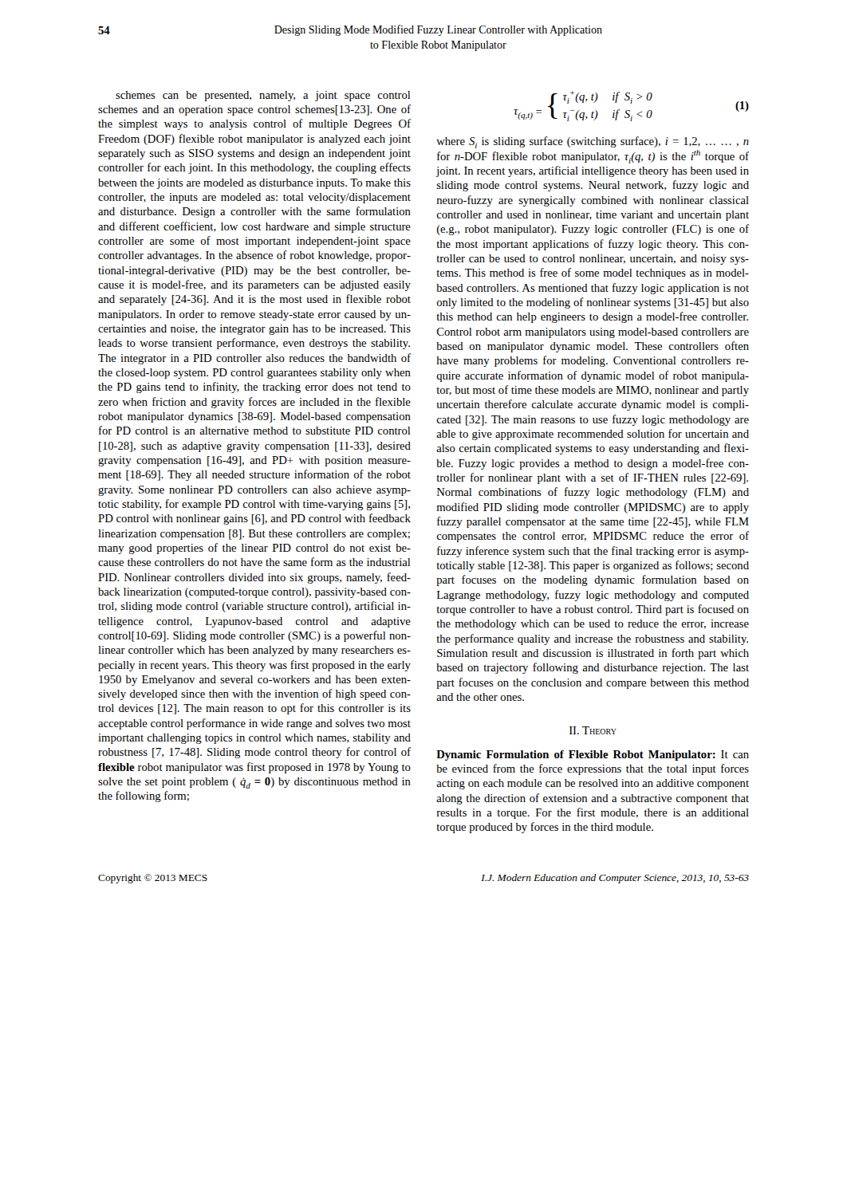54
Design Sliding Mode Modified Fuzzy Linear Controller with Application
to Flexible Robot Manipulator
schemes can be presented, namely, a joint space control schemes and an operation space control schemes[13-23]. One of the simplest ways to analysis control of multiple Degrees Of Freedom (DOF) flexible robot manipulator is analyzed each joint separately such as SISO systems and design an independent joint controller for each joint. In this methodology, the coupling effects between the joints are modeled as disturbance inputs. To make this controller, the inputs are modeled as: total velocity/displacement and disturbance. Design a controller with the same formulation and different coefficient, low cost hardware and simple structure controller are some of most important independent-joint space controller advantages. In the absence of robot knowledge, proportional-integral-derivative (PID) may be the best controller, because it is model-free, and its parameters can be adjusted easily and separately [24-36]. And it is the most used in flexible robot manipulators. In order to remove steady-state error caused by uncertainties and noise, the integrator gain has to be increased. This leads to worse transient performance, even destroys the stability. The integrator in a PID controller also reduces the bandwidth of the closed-loop system. PD control guarantees stability only when the PD gains tend to infinity, the tracking error does not tend to zero when friction and gravity forces are included in the flexible robot manipulator dynamics [38-69]. Model-based compensation for PD control is an alternative method to substitute PID control [10-28], such as adaptive gravity compensation [11-33], desired gravity compensation [16-49], and PD+ with position measurement [18-69]. They all needed structure information of the robot gravity. Some nonlinear PD controllers can also achieve asymptotic stability, for example PD control with time-varying gains [5], PD control with nonlinear gains [6], and PD control with feedback linearization compensation [8]. But these controllers are complex; many good properties of the linear PID control do not exist because these controllers do not have the same form as the industrial PID. Nonlinear controllers divided into six groups, namely, feedback linearization (computed-torque control), passivity-based control, sliding mode control (variable structure control), artificial intelligence control, Lyapunov-based control and adaptive control[10-69]. Sliding mode controller (SMC) is a powerful nonlinear controller which has been analyzed by many researchers especially in recent years. This theory was first proposed in the early 1950 by Emelyanov and several co-workers and has been extensively developed since then with the invention of high speed control devices [12]. The main reason to opt for this controller is its acceptable control performance in wide range and solves two most important challenging topics in control which names, stability and robustness [7, 17-48]. Sliding mode control theory for control of flexible robot manipulator was first proposed in 1978 by Young to solve the set point problem ( q̇d = 0) by discontinuous method in the following form;
τ(q,t) = {
τi+(q, t) if Si > 0
τi−(q, t) if Si < 0
(1)
where Si is sliding surface (switching surface), i = 1,2, … … , n for n-DOF flexible robot manipulator, τi(q, t) is the ith torque of joint. In recent years, artificial intelligence theory has been used in sliding mode control systems. Neural network, fuzzy logic and neuro-fuzzy are synergically combined with nonlinear classical controller and used in nonlinear, time variant and uncertain plant (e.g., robot manipulator). Fuzzy logic controller (FLC) is one of the most important applications of fuzzy logic theory. This controller can be used to control nonlinear, uncertain, and noisy systems. This method is free of some model techniques as in model-based controllers. As mentioned that fuzzy logic application is not only limited to the modeling of nonlinear systems [31-45] but also this method can help engineers to design a model-free controller. Control robot arm manipulators using model-based controllers are based on manipulator dynamic model. These controllers often have many problems for modeling. Conventional controllers require accurate information of dynamic model of robot manipulator, but most of time these models are MIMO, nonlinear and partly uncertain therefore calculate accurate dynamic model is complicated [32]. The main reasons to use fuzzy logic methodology are able to give approximate recommended solution for uncertain and also certain complicated systems to easy understanding and flexible. Fuzzy logic provides a method to design a model-free controller for nonlinear plant with a set of IF-THEN rules [22-69]. Normal combinations of fuzzy logic methodology (FLM) and modified PID sliding mode controller (MPIDSMC) are to apply fuzzy parallel compensator at the same time [22-45], while FLM compensates the control error, MPIDSMC reduce the error of fuzzy inference system such that the final tracking error is asymptotically stable [12-38]. This paper is organized as follows; second part focuses on the modeling dynamic formulation based on Lagrange methodology, fuzzy logic methodology and computed torque controller to have a robust control. Third part is focused on the methodology which can be used to reduce the error, increase the performance quality and increase the robustness and stability. Simulation result and discussion is illustrated in forth part which based on trajectory following and disturbance rejection. The last part focuses on the conclusion and compare between this method and the other ones.
II. Theory
Dynamic Formulation of Flexible Robot Manipulator: It can be evinced from the force expressions that the total input forces acting on each module can be resolved into an additive component along the direction of extension and a subtractive component that results in a torque. For the first module, there is an additional torque produced by forces in the third module.
Copyright © 2013 MECS
I.J. Modern Education and Computer Science, 2013, 10, 53-63